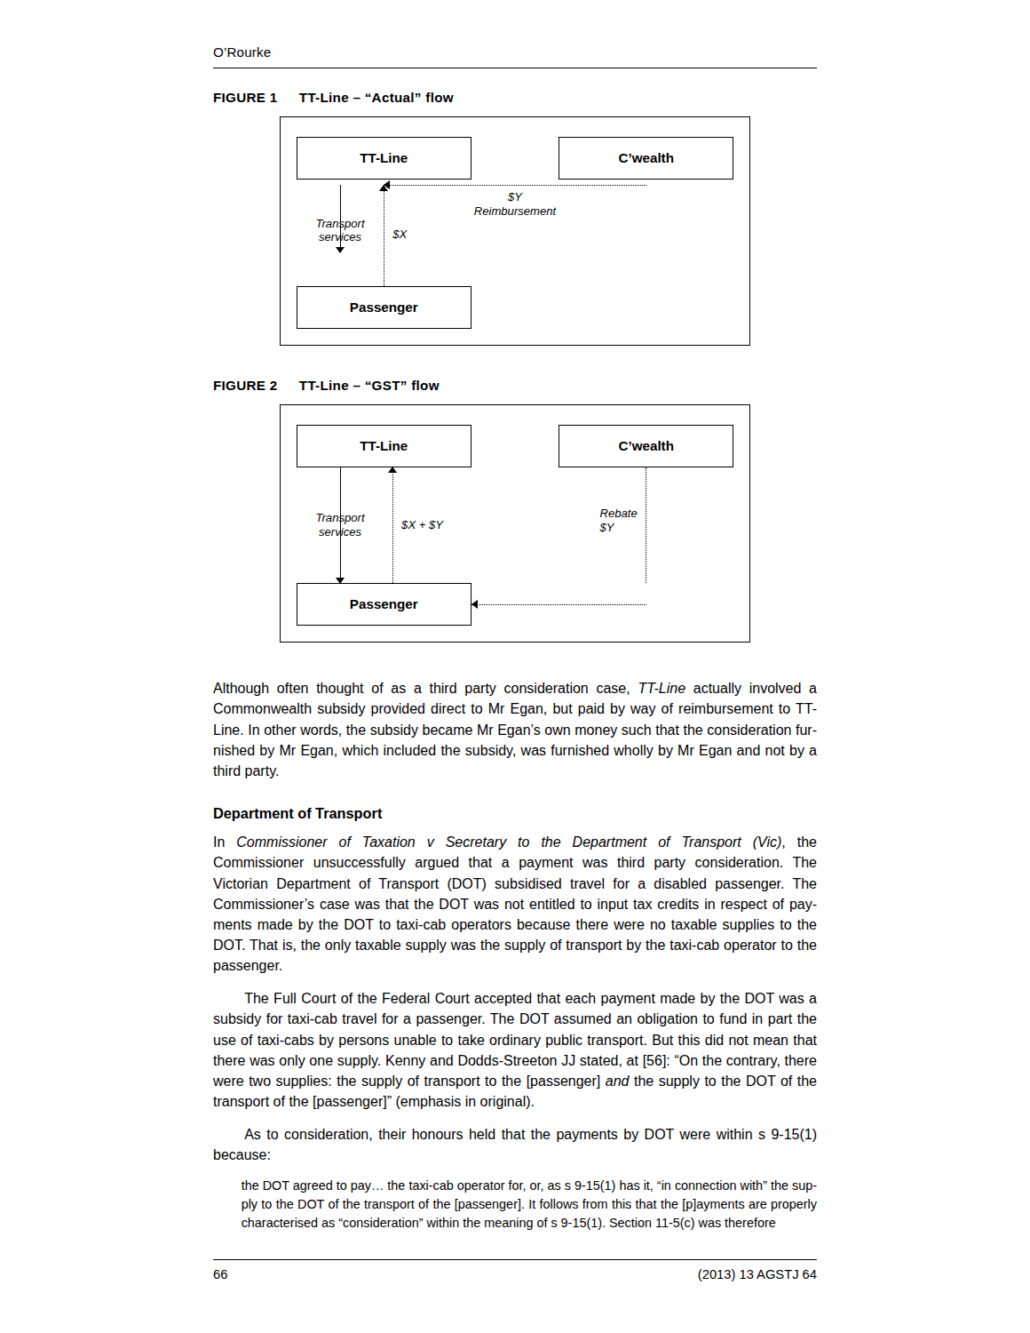O’Rourke
FIGURE 1 TT-Line – “Actual” flow
TT-Line
C’wealth
$Y
Reimbursement
$X
Transport
services
Passenger
FIGURE 2 TT-Line – “GST” flow
TT-Line
C’wealth
Transport
services
$X + $Y
Rebate
$Y
Passenger
Although often thought of as a third party consideration case, TT-Line actually involved a Commonwealth subsidy provided direct to Mr Egan, but paid by way of reimbursement to TT-Line. In other words, the subsidy became Mr Egan’s own money such that the consideration furnished by Mr Egan, which included the subsidy, was furnished wholly by Mr Egan and not by a third party.
Department of Transport
In Commissioner of Taxation v Secretary to the Department of Transport (Vic), the Commissioner unsuccessfully argued that a payment was third party consideration. The Victorian Department of Transport (DOT) subsidised travel for a disabled passenger. The Commissioner’s case was that the DOT was not entitled to input tax credits in respect of payments made by the DOT to taxi-cab operators because there were no taxable supplies to the DOT. That is, the only taxable supply was the supply of transport by the taxi-cab operator to the passenger.
The Full Court of the Federal Court accepted that each payment made by the DOT was a subsidy for taxi-cab travel for a passenger. The DOT assumed an obligation to fund in part the use of taxi-cabs by persons unable to take ordinary public transport. But this did not mean that there was only one supply. Kenny and Dodds-Streeton JJ stated, at [56]: “On the contrary, there were two supplies: the supply of transport to the [passenger] and the supply to the DOT of the transport of the [passenger]” (emphasis in original).
As to consideration, their honours held that the payments by DOT were within s 9-15(1) because:
the DOT agreed to pay… the taxi-cab operator for, or, as s 9-15(1) has it, “in connection with” the supply to the DOT of the transport of the [passenger]. It follows from this that the [p]ayments are properly characterised as “consideration” within the meaning of s 9-15(1). Section 11-5(c) was therefore
66 (2013) 13 AGSTJ 64